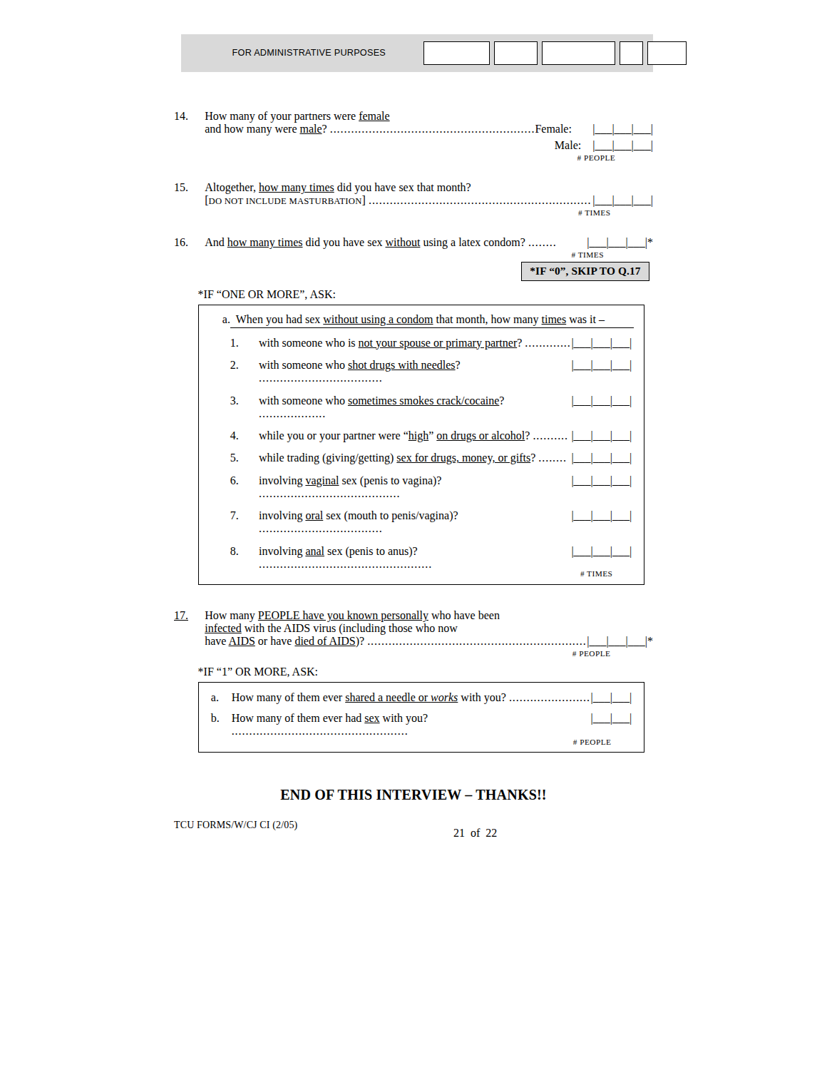FOR ADMINISTRATIVE PURPOSES
14.
How many of your partners were female
and how many were male? .......................................................... Female:
Male:
# PEOPLE
15.
Altogether, how many times did you have sex that month?
[DO NOT INCLUDE MASTURBATION] ...............................................................
# TIMES
16.
And how many times did you have sex without using a latex condom? ........
*
# TIMES
*IF “0”, SKIP TO Q.17
*IF “ONE OR MORE”, ASK:
a. When you had sex without using a condom that month, how many times was it –
1.
with someone who is not your spouse or primary partner? .............
2.
with someone who shot drugs with needles? ...................................
3.
with someone who sometimes smokes crack/cocaine? ...................
4.
while you or your partner were “high” on drugs or alcohol? ..........
5.
while trading (giving/getting) sex for drugs, money, or gifts? ........
6.
involving vaginal sex (penis to vagina)? ........................................
7.
involving oral sex (mouth to penis/vagina)? ...................................
8.
involving anal sex (penis to anus)? .................................................
# TIMES
17.
How many PEOPLE have you known personally who have been
infected with the AIDS virus (including those who now
have AIDS or have died of AIDS)? ..............................................................
*
# PEOPLE
*IF “1” OR MORE, ASK:
a.
How many of them ever shared a needle or works with you? .......................
b.
How many of them ever had sex with you? ..................................................
# PEOPLE
END OF THIS INTERVIEW – THANKS!!
TCU FORMS/W/CJ CI (2/05)
21 of 22